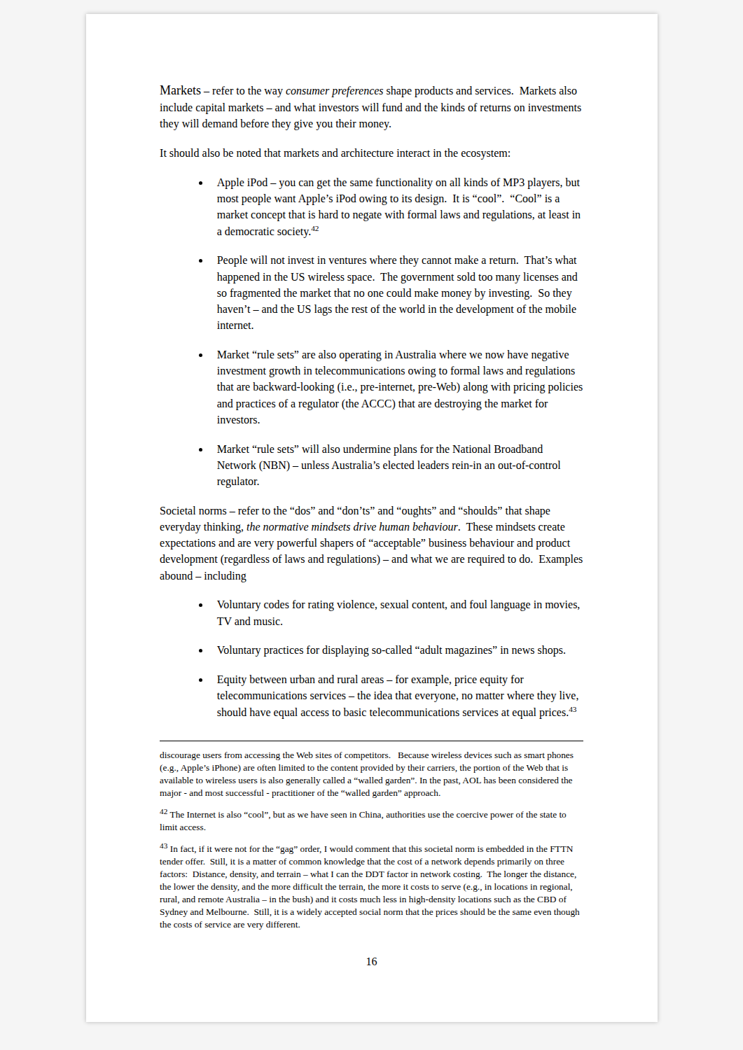Markets – refer to the way consumer preferences shape products and services. Markets also include capital markets – and what investors will fund and the kinds of returns on investments they will demand before they give you their money.
It should also be noted that markets and architecture interact in the ecosystem:
Apple iPod – you can get the same functionality on all kinds of MP3 players, but most people want Apple’s iPod owing to its design. It is “cool”. “Cool” is a market concept that is hard to negate with formal laws and regulations, at least in a democratic society.42
People will not invest in ventures where they cannot make a return. That’s what happened in the US wireless space. The government sold too many licenses and so fragmented the market that no one could make money by investing. So they haven’t – and the US lags the rest of the world in the development of the mobile internet.
Market “rule sets” are also operating in Australia where we now have negative investment growth in telecommunications owing to formal laws and regulations that are backward-looking (i.e., pre-internet, pre-Web) along with pricing policies and practices of a regulator (the ACCC) that are destroying the market for investors.
Market “rule sets” will also undermine plans for the National Broadband Network (NBN) – unless Australia’s elected leaders rein-in an out-of-control regulator.
Societal norms – refer to the “dos” and “don’ts” and “oughts” and “shoulds” that shape everyday thinking, the normative mindsets drive human behaviour. These mindsets create expectations and are very powerful shapers of “acceptable” business behaviour and product development (regardless of laws and regulations) – and what we are required to do. Examples abound – including
Voluntary codes for rating violence, sexual content, and foul language in movies, TV and music.
Voluntary practices for displaying so-called “adult magazines” in news shops.
Equity between urban and rural areas – for example, price equity for telecommunications services – the idea that everyone, no matter where they live, should have equal access to basic telecommunications services at equal prices.43
discourage users from accessing the Web sites of competitors. Because wireless devices such as smart phones (e.g., Apple’s iPhone) are often limited to the content provided by their carriers, the portion of the Web that is available to wireless users is also generally called a “walled garden”. In the past, AOL has been considered the major - and most successful - practitioner of the “walled garden” approach.
42 The Internet is also “cool”, but as we have seen in China, authorities use the coercive power of the state to limit access.
43 In fact, if it were not for the “gag” order, I would comment that this societal norm is embedded in the FTTN tender offer. Still, it is a matter of common knowledge that the cost of a network depends primarily on three factors: Distance, density, and terrain – what I can the DDT factor in network costing. The longer the distance, the lower the density, and the more difficult the terrain, the more it costs to serve (e.g., in locations in regional, rural, and remote Australia – in the bush) and it costs much less in high-density locations such as the CBD of Sydney and Melbourne. Still, it is a widely accepted social norm that the prices should be the same even though the costs of service are very different.
16